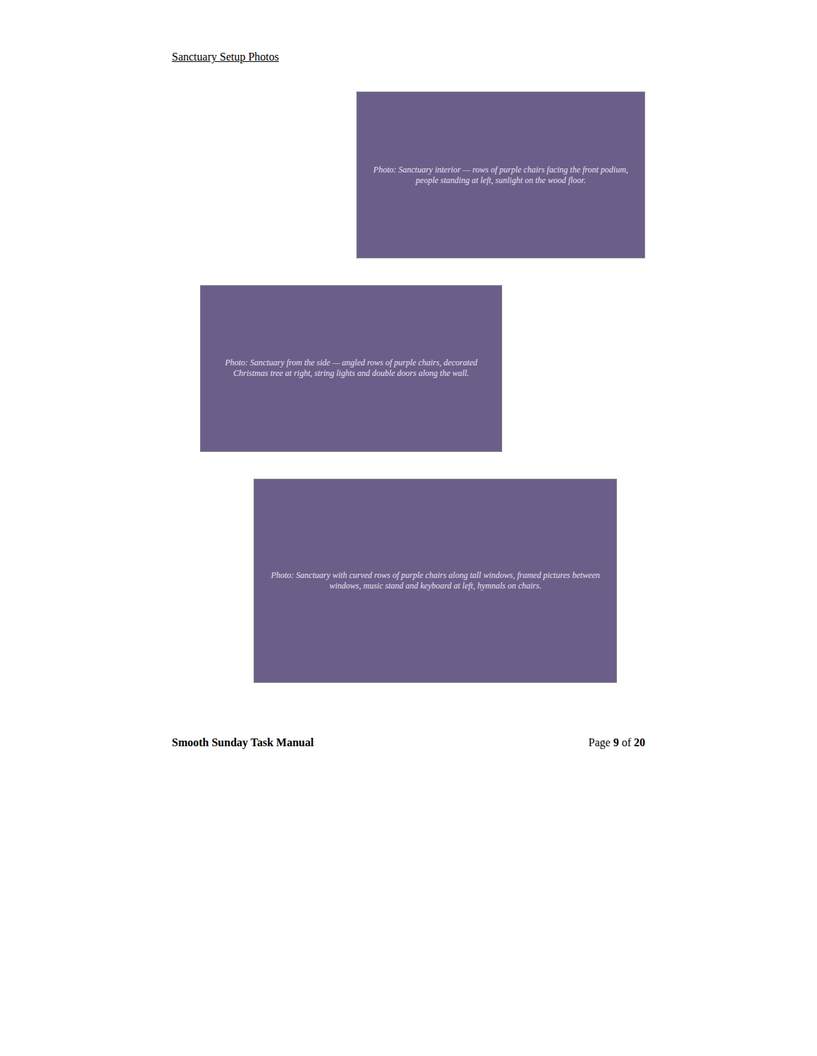Sanctuary Setup Photos
Photo: Sanctuary interior — rows of purple chairs facing the front podium, people standing at left, sunlight on the wood floor.
Photo: Sanctuary from the side — angled rows of purple chairs, decorated Christmas tree at right, string lights and double doors along the wall.
Photo: Sanctuary with curved rows of purple chairs along tall windows, framed pictures between windows, music stand and keyboard at left, hymnals on chairs.
Smooth Sunday Task Manual Page 9 of 20